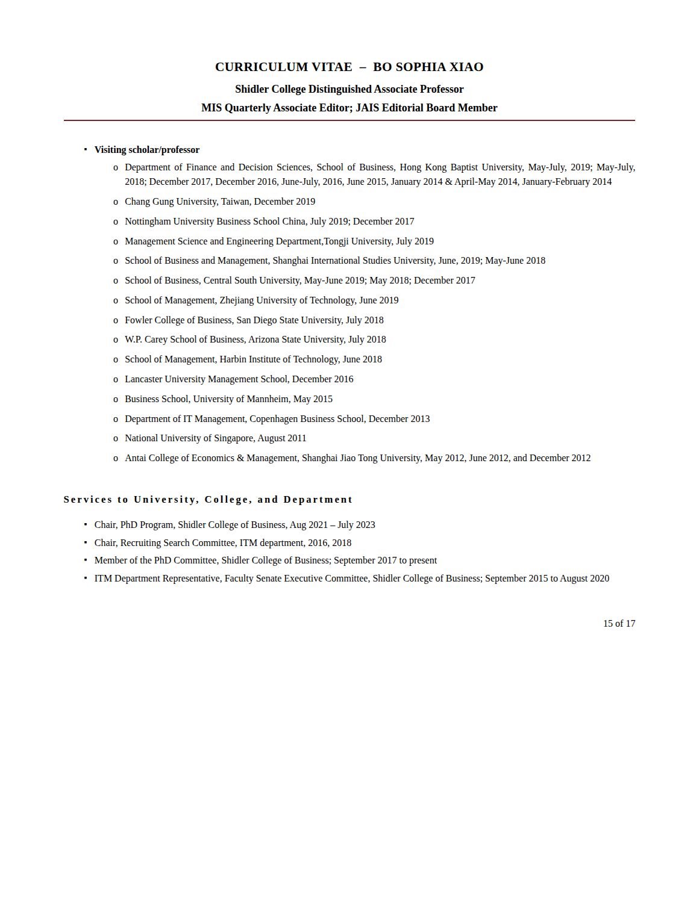CURRICULUM VITAE – BO SOPHIA XIAO
Shidler College Distinguished Associate Professor
MIS Quarterly Associate Editor; JAIS Editorial Board Member
Visiting scholar/professor
Department of Finance and Decision Sciences, School of Business, Hong Kong Baptist University, May-July, 2019; May-July, 2018; December 2017, December 2016, June-July, 2016, June 2015, January 2014 & April-May 2014, January-February 2014
Chang Gung University, Taiwan, December 2019
Nottingham University Business School China, July 2019; December 2017
Management Science and Engineering Department,Tongji University, July 2019
School of Business and Management, Shanghai International Studies University, June, 2019; May-June 2018
School of Business, Central South University, May-June 2019; May 2018; December 2017
School of Management, Zhejiang University of Technology, June 2019
Fowler College of Business, San Diego State University, July 2018
W.P. Carey School of Business, Arizona State University, July 2018
School of Management, Harbin Institute of Technology, June 2018
Lancaster University Management School, December 2016
Business School, University of Mannheim, May 2015
Department of IT Management, Copenhagen Business School, December 2013
National University of Singapore, August 2011
Antai College of Economics & Management, Shanghai Jiao Tong University, May 2012, June 2012, and December 2012
Services to University, College, and Department
Chair, PhD Program, Shidler College of Business, Aug 2021 – July 2023
Chair, Recruiting Search Committee, ITM department, 2016, 2018
Member of the PhD Committee, Shidler College of Business; September 2017 to present
ITM Department Representative, Faculty Senate Executive Committee, Shidler College of Business; September 2015 to August 2020
15 of 17